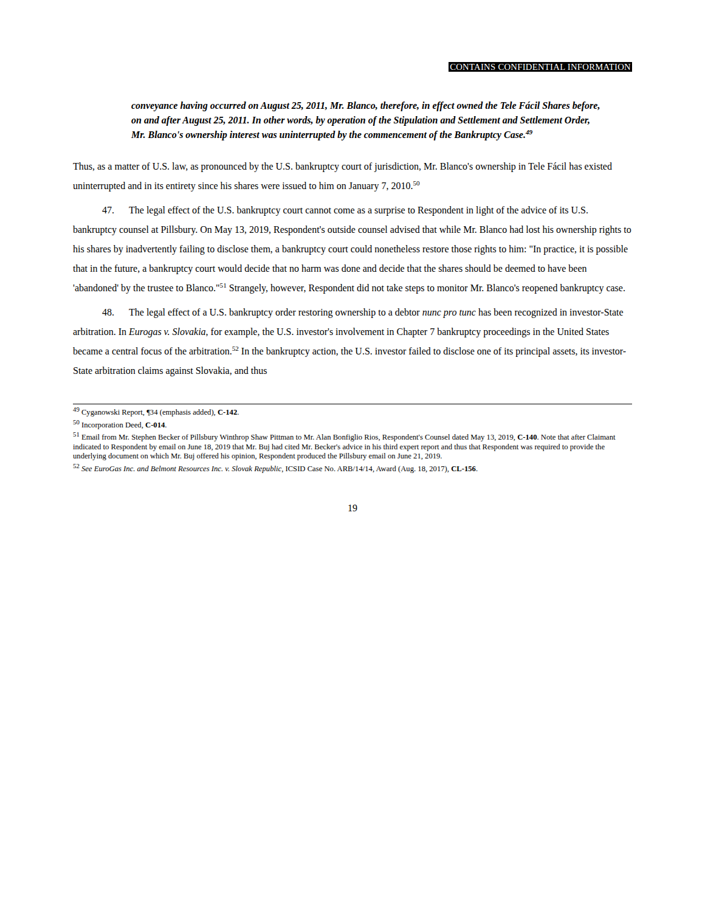CONTAINS CONFIDENTIAL INFORMATION
conveyance having occurred on August 25, 2011, Mr. Blanco, therefore, in effect owned the Tele Fácil Shares before, on and after August 25, 2011. In other words, by operation of the Stipulation and Settlement and Settlement Order, Mr. Blanco's ownership interest was uninterrupted by the commencement of the Bankruptcy Case.49
Thus, as a matter of U.S. law, as pronounced by the U.S. bankruptcy court of jurisdiction, Mr. Blanco's ownership in Tele Fácil has existed uninterrupted and in its entirety since his shares were issued to him on January 7, 2010.50
47. The legal effect of the U.S. bankruptcy court cannot come as a surprise to Respondent in light of the advice of its U.S. bankruptcy counsel at Pillsbury. On May 13, 2019, Respondent's outside counsel advised that while Mr. Blanco had lost his ownership rights to his shares by inadvertently failing to disclose them, a bankruptcy court could nonetheless restore those rights to him: "In practice, it is possible that in the future, a bankruptcy court would decide that no harm was done and decide that the shares should be deemed to have been 'abandoned' by the trustee to Blanco."51 Strangely, however, Respondent did not take steps to monitor Mr. Blanco's reopened bankruptcy case.
48. The legal effect of a U.S. bankruptcy order restoring ownership to a debtor nunc pro tunc has been recognized in investor-State arbitration. In Eurogas v. Slovakia, for example, the U.S. investor's involvement in Chapter 7 bankruptcy proceedings in the United States became a central focus of the arbitration.52 In the bankruptcy action, the U.S. investor failed to disclose one of its principal assets, its investor-State arbitration claims against Slovakia, and thus
49 Cyganowski Report, ¶34 (emphasis added), C-142.
50 Incorporation Deed, C-014.
51 Email from Mr. Stephen Becker of Pillsbury Winthrop Shaw Pittman to Mr. Alan Bonfiglio Rios, Respondent's Counsel dated May 13, 2019, C-140. Note that after Claimant indicated to Respondent by email on June 18, 2019 that Mr. Buj had cited Mr. Becker's advice in his third expert report and thus that Respondent was required to provide the underlying document on which Mr. Buj offered his opinion, Respondent produced the Pillsbury email on June 21, 2019.
52 See EuroGas Inc. and Belmont Resources Inc. v. Slovak Republic, ICSID Case No. ARB/14/14, Award (Aug. 18, 2017), CL-156.
19